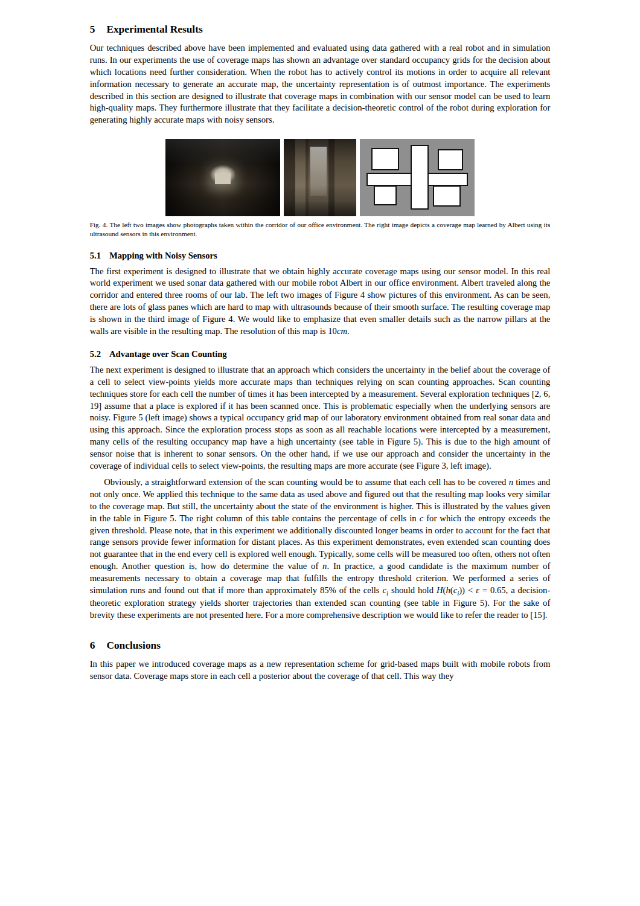5 Experimental Results
Our techniques described above have been implemented and evaluated using data gathered with a real robot and in simulation runs. In our experiments the use of coverage maps has shown an advantage over standard occupancy grids for the decision about which locations need further consideration. When the robot has to actively control its motions in order to acquire all relevant information necessary to generate an accurate map, the uncertainty representation is of outmost importance. The experiments described in this section are designed to illustrate that coverage maps in combination with our sensor model can be used to learn high-quality maps. They furthermore illustrate that they facilitate a decision-theoretic control of the robot during exploration for generating highly accurate maps with noisy sensors.
Fig. 4. The left two images show photographs taken within the corridor of our office environment. The right image depicts a coverage map learned by Albert using its ultrasound sensors in this environment.
5.1 Mapping with Noisy Sensors
The first experiment is designed to illustrate that we obtain highly accurate coverage maps using our sensor model. In this real world experiment we used sonar data gathered with our mobile robot Albert in our office environment. Albert traveled along the corridor and entered three rooms of our lab. The left two images of Figure 4 show pictures of this environment. As can be seen, there are lots of glass panes which are hard to map with ultrasounds because of their smooth surface. The resulting coverage map is shown in the third image of Figure 4. We would like to emphasize that even smaller details such as the narrow pillars at the walls are visible in the resulting map. The resolution of this map is 10cm.
5.2 Advantage over Scan Counting
The next experiment is designed to illustrate that an approach which considers the uncertainty in the belief about the coverage of a cell to select view-points yields more accurate maps than techniques relying on scan counting approaches. Scan counting techniques store for each cell the number of times it has been intercepted by a measurement. Several exploration techniques [2, 6, 19] assume that a place is explored if it has been scanned once. This is problematic especially when the underlying sensors are noisy. Figure 5 (left image) shows a typical occupancy grid map of our laboratory environment obtained from real sonar data and using this approach. Since the exploration process stops as soon as all reachable locations were intercepted by a measurement, many cells of the resulting occupancy map have a high uncertainty (see table in Figure 5). This is due to the high amount of sensor noise that is inherent to sonar sensors. On the other hand, if we use our approach and consider the uncertainty in the coverage of individual cells to select view-points, the resulting maps are more accurate (see Figure 3, left image).
Obviously, a straightforward extension of the scan counting would be to assume that each cell has to be covered n times and not only once. We applied this technique to the same data as used above and figured out that the resulting map looks very similar to the coverage map. But still, the uncertainty about the state of the environment is higher. This is illustrated by the values given in the table in Figure 5. The right column of this table contains the percentage of cells in c for which the entropy exceeds the given threshold. Please note, that in this experiment we additionally discounted longer beams in order to account for the fact that range sensors provide fewer information for distant places. As this experiment demonstrates, even extended scan counting does not guarantee that in the end every cell is explored well enough. Typically, some cells will be measured too often, others not often enough. Another question is, how do determine the value of n. In practice, a good candidate is the maximum number of measurements necessary to obtain a coverage map that fulfills the entropy threshold criterion. We performed a series of simulation runs and found out that if more than approximately 85% of the cells ci should hold H(h(ci)) < ε = 0.65, a decision-theoretic exploration strategy yields shorter trajectories than extended scan counting (see table in Figure 5). For the sake of brevity these experiments are not presented here. For a more comprehensive description we would like to refer the reader to [15].
6 Conclusions
In this paper we introduced coverage maps as a new representation scheme for grid-based maps built with mobile robots from sensor data. Coverage maps store in each cell a posterior about the coverage of that cell. This way they